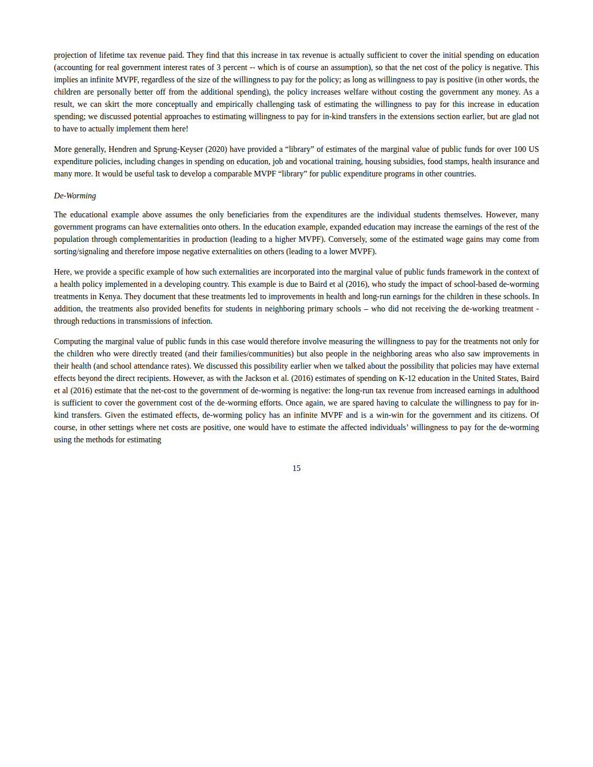projection of lifetime tax revenue paid. They find that this increase in tax revenue is actually sufficient to cover the initial spending on education (accounting for real government interest rates of 3 percent -- which is of course an assumption), so that the net cost of the policy is negative. This implies an infinite MVPF, regardless of the size of the willingness to pay for the policy; as long as willingness to pay is positive (in other words, the children are personally better off from the additional spending), the policy increases welfare without costing the government any money. As a result, we can skirt the more conceptually and empirically challenging task of estimating the willingness to pay for this increase in education spending; we discussed potential approaches to estimating willingness to pay for in-kind transfers in the extensions section earlier, but are glad not to have to actually implement them here!
More generally, Hendren and Sprung-Keyser (2020) have provided a “library” of estimates of the marginal value of public funds for over 100 US expenditure policies, including changes in spending on education, job and vocational training, housing subsidies, food stamps, health insurance and many more. It would be useful task to develop a comparable MVPF “library” for public expenditure programs in other countries.
De-Worming
The educational example above assumes the only beneficiaries from the expenditures are the individual students themselves. However, many government programs can have externalities onto others. In the education example, expanded education may increase the earnings of the rest of the population through complementarities in production (leading to a higher MVPF). Conversely, some of the estimated wage gains may come from sorting/signaling and therefore impose negative externalities on others (leading to a lower MVPF).
Here, we provide a specific example of how such externalities are incorporated into the marginal value of public funds framework in the context of a health policy implemented in a developing country. This example is due to Baird et al (2016), who study the impact of school-based de-worming treatments in Kenya. They document that these treatments led to improvements in health and long-run earnings for the children in these schools. In addition, the treatments also provided benefits for students in neighboring primary schools – who did not receiving the de-working treatment - through reductions in transmissions of infection.
Computing the marginal value of public funds in this case would therefore involve measuring the willingness to pay for the treatments not only for the children who were directly treated (and their families/communities) but also people in the neighboring areas who also saw improvements in their health (and school attendance rates). We discussed this possibility earlier when we talked about the possibility that policies may have external effects beyond the direct recipients. However, as with the Jackson et al. (2016) estimates of spending on K-12 education in the United States, Baird et al (2016) estimate that the net-cost to the government of de-worming is negative: the long-run tax revenue from increased earnings in adulthood is sufficient to cover the government cost of the de-worming efforts. Once again, we are spared having to calculate the willingness to pay for in-kind transfers. Given the estimated effects, de-worming policy has an infinite MVPF and is a win-win for the government and its citizens. Of course, in other settings where net costs are positive, one would have to estimate the affected individuals’ willingness to pay for the de-worming using the methods for estimating
15